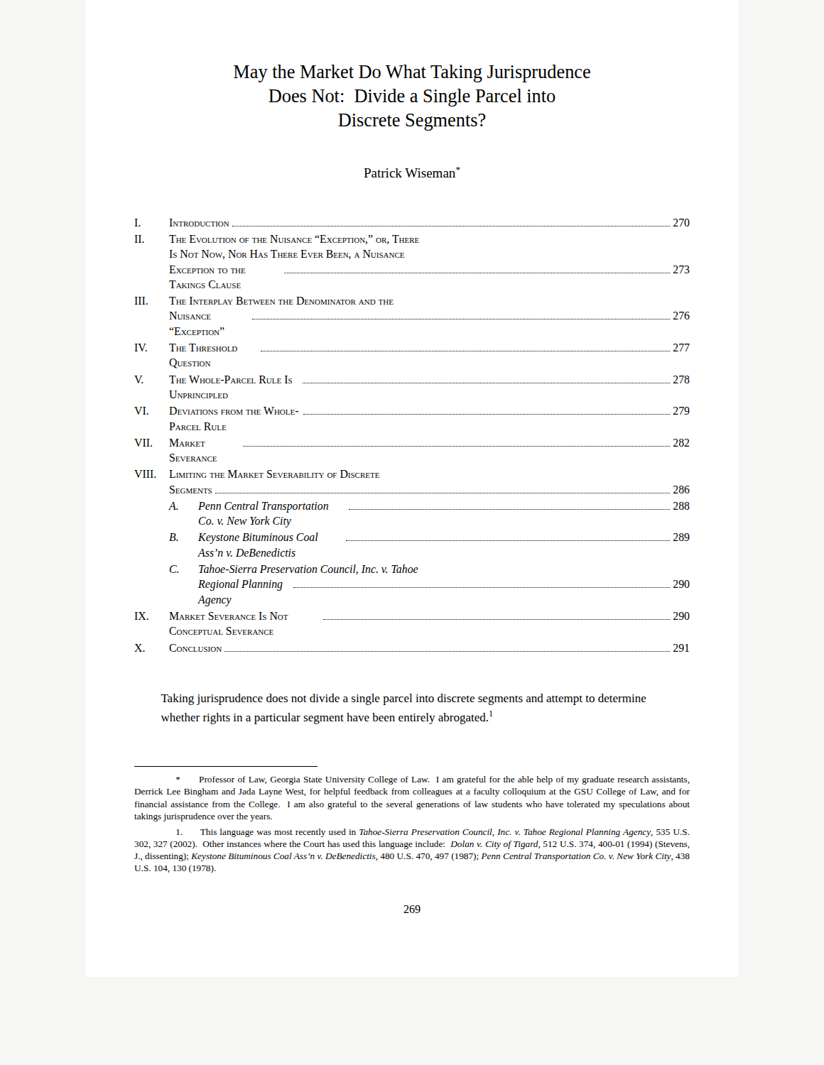May the Market Do What Taking Jurisprudence
Does Not: Divide a Single Parcel into
Discrete Segments?
Patrick Wiseman*
| I. | Introduction 270 |
| II. | The Evolution of the Nuisance “Exception,” or, There Is Not Now, Nor Has There Ever Been, a Nuisance Exception to the Takings Clause 273 |
| III. | The Interplay Between the Denominator and the Nuisance “Exception” 276 |
| IV. | The Threshold Question 277 |
| V. | The Whole-Parcel Rule Is Unprincipled 278 |
| VI. | Deviations from the Whole-Parcel Rule 279 |
| VII. | Market Severance 282 |
| VIII. | Limiting the Market Severability of Discrete Segments 286 |
| | A. | Penn Central Transportation Co. v. New York City 288 |
| | B. | Keystone Bituminous Coal Ass’n v. DeBenedictis 289 |
| | C. | Tahoe-Sierra Preservation Council, Inc. v. Tahoe Regional Planning Agency 290 |
| IX. | Market Severance Is Not Conceptual Severance 290 |
| X. | Conclusion 291 |
Taking jurisprudence does not divide a single parcel into discrete segments and attempt to determine whether rights in a particular segment have been entirely abrogated.1
* Professor of Law, Georgia State University College of Law. I am grateful for the able help of my graduate research assistants, Derrick Lee Bingham and Jada Layne West, for helpful feedback from colleagues at a faculty colloquium at the GSU College of Law, and for financial assistance from the College. I am also grateful to the several generations of law students who have tolerated my speculations about takings jurisprudence over the years.
1. This language was most recently used in Tahoe-Sierra Preservation Council, Inc. v. Tahoe Regional Planning Agency, 535 U.S. 302, 327 (2002). Other instances where the Court has used this language include: Dolan v. City of Tigard, 512 U.S. 374, 400-01 (1994) (Stevens, J., dissenting); Keystone Bituminous Coal Ass’n v. DeBenedictis, 480 U.S. 470, 497 (1987); Penn Central Transportation Co. v. New York City, 438 U.S. 104, 130 (1978).
269